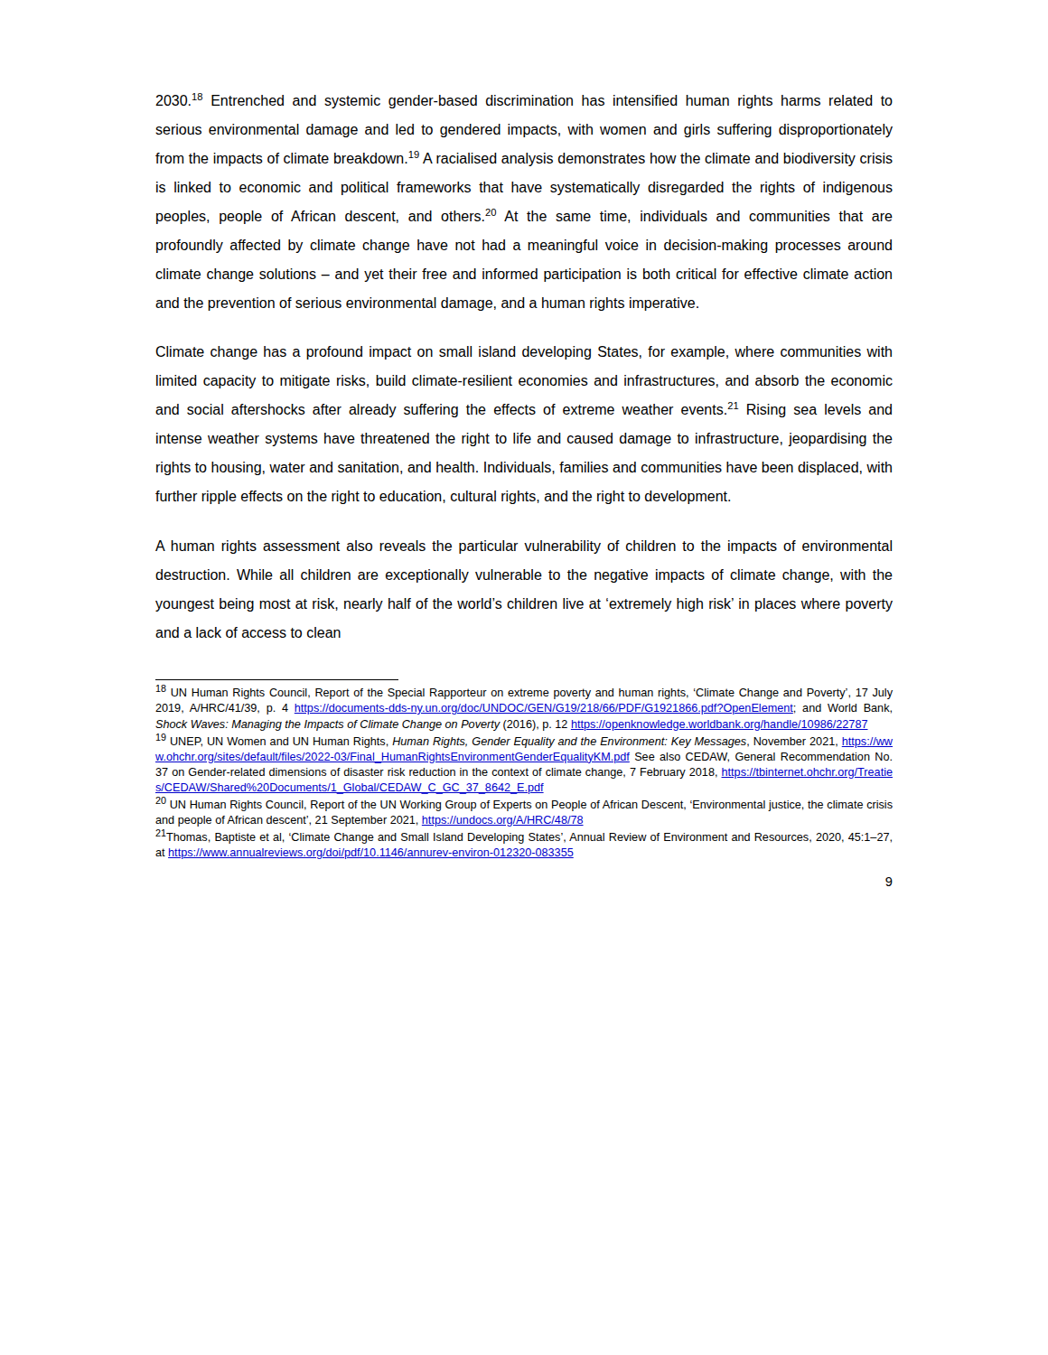2030.18 Entrenched and systemic gender-based discrimination has intensified human rights harms related to serious environmental damage and led to gendered impacts, with women and girls suffering disproportionately from the impacts of climate breakdown.19 A racialised analysis demonstrates how the climate and biodiversity crisis is linked to economic and political frameworks that have systematically disregarded the rights of indigenous peoples, people of African descent, and others.20 At the same time, individuals and communities that are profoundly affected by climate change have not had a meaningful voice in decision-making processes around climate change solutions – and yet their free and informed participation is both critical for effective climate action and the prevention of serious environmental damage, and a human rights imperative.
Climate change has a profound impact on small island developing States, for example, where communities with limited capacity to mitigate risks, build climate-resilient economies and infrastructures, and absorb the economic and social aftershocks after already suffering the effects of extreme weather events.21 Rising sea levels and intense weather systems have threatened the right to life and caused damage to infrastructure, jeopardising the rights to housing, water and sanitation, and health. Individuals, families and communities have been displaced, with further ripple effects on the right to education, cultural rights, and the right to development.
A human rights assessment also reveals the particular vulnerability of children to the impacts of environmental destruction. While all children are exceptionally vulnerable to the negative impacts of climate change, with the youngest being most at risk, nearly half of the world’s children live at ‘extremely high risk’ in places where poverty and a lack of access to clean
18 UN Human Rights Council, Report of the Special Rapporteur on extreme poverty and human rights, ‘Climate Change and Poverty’, 17 July 2019, A/HRC/41/39, p. 4 https://documents-dds-ny.un.org/doc/UNDOC/GEN/G19/218/66/PDF/G1921866.pdf?OpenElement; and World Bank, Shock Waves: Managing the Impacts of Climate Change on Poverty (2016), p. 12 https://openknowledge.worldbank.org/handle/10986/22787
19 UNEP, UN Women and UN Human Rights, Human Rights, Gender Equality and the Environment: Key Messages, November 2021, https://www.ohchr.org/sites/default/files/2022-03/Final_HumanRightsEnvironmentGenderEqualityKM.pdf See also CEDAW, General Recommendation No. 37 on Gender-related dimensions of disaster risk reduction in the context of climate change, 7 February 2018, https://tbinternet.ohchr.org/Treaties/CEDAW/Shared%20Documents/1_Global/CEDAW_C_GC_37_8642_E.pdf
20 UN Human Rights Council, Report of the UN Working Group of Experts on People of African Descent, ‘Environmental justice, the climate crisis and people of African descent’, 21 September 2021, https://undocs.org/A/HRC/48/78
21Thomas, Baptiste et al, ‘Climate Change and Small Island Developing States’, Annual Review of Environment and Resources, 2020, 45:1–27, at https://www.annualreviews.org/doi/pdf/10.1146/annurev-environ-012320-083355
9